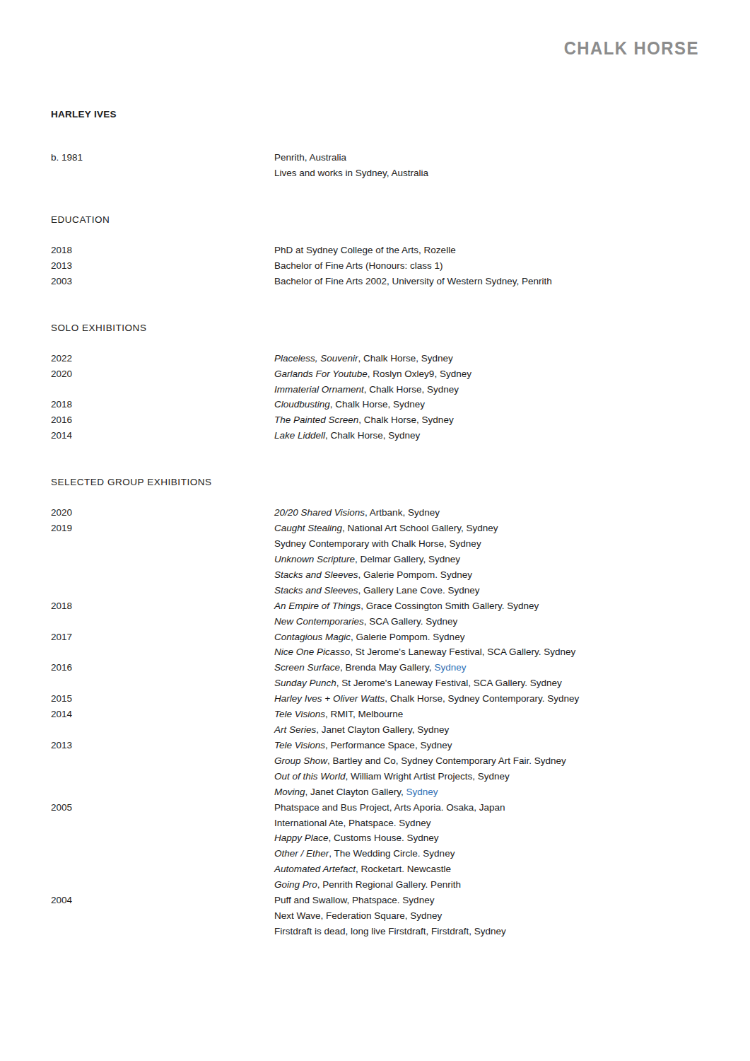CHALK HORSE
HARLEY IVES
| b. 1981 | Penrith, Australia |
| | Lives and works in Sydney, Australia |
EDUCATION
| 2018 | PhD at Sydney College of the Arts, Rozelle |
| 2013 | Bachelor of Fine Arts (Honours: class 1) |
| 2003 | Bachelor of Fine Arts 2002, University of Western Sydney, Penrith |
SOLO EXHIBITIONS
| 2022 | Placeless, Souvenir , Chalk Horse, Sydney |
| 2020 | Garlands For Youtube , Roslyn Oxley9, Sydney |
| | Immaterial Ornament , Chalk Horse, Sydney |
| 2018 | Cloudbusting , Chalk Horse, Sydney |
| 2016 | The Painted Screen , Chalk Horse, Sydney |
| 2014 | Lake Liddell , Chalk Horse, Sydney |
SELECTED GROUP EXHIBITIONS
| 2020 | 20/20 Shared Visions , Artbank, Sydney |
| 2019 | Caught Stealing , National Art School Gallery, Sydney |
| | Sydney Contemporary with Chalk Horse, Sydney |
| | Unknown Scripture , Delmar Gallery, Sydney |
| | Stacks and Sleeves , Galerie Pompom. Sydney |
| | Stacks and Sleeves , Gallery Lane Cove. Sydney |
| 2018 | An Empire of Things , Grace Cossington Smith Gallery. Sydney |
| | New Contemporaries , SCA Gallery. Sydney |
| 2017 | Contagious Magic , Galerie Pompom. Sydney |
| | Nice One Picasso , St Jerome's Laneway Festival, SCA Gallery. Sydney |
| 2016 | Screen Surface , Brenda May Gallery, Sydney |
| | Sunday Punch , St Jerome's Laneway Festival, SCA Gallery. Sydney |
| 2015 | Harley Ives + Oliver Watts , Chalk Horse, Sydney Contemporary. Sydney |
| 2014 | Tele Visions , RMIT, Melbourne |
| | Art Series , Janet Clayton Gallery, Sydney |
| 2013 | Tele Visions , Performance Space, Sydney |
| | Group Show , Bartley and Co, Sydney Contemporary Art Fair. Sydney |
| | Out of this World , William Wright Artist Projects, Sydney |
| | Moving , Janet Clayton Gallery, Sydney |
| 2005 | Phatspace and Bus Project, Arts Aporia. Osaka, Japan |
| | International Ate, Phatspace. Sydney |
| | Happy Place , Customs House. Sydney |
| | Other / Ether , The Wedding Circle. Sydney |
| | Automated Artefact , Rocketart. Newcastle |
| | Going Pro , Penrith Regional Gallery. Penrith |
| 2004 | Puff and Swallow, Phatspace. Sydney |
| | Next Wave, Federation Square, Sydney |
| | Firstdraft is dead, long live Firstdraft, Firstdraft, Sydney |